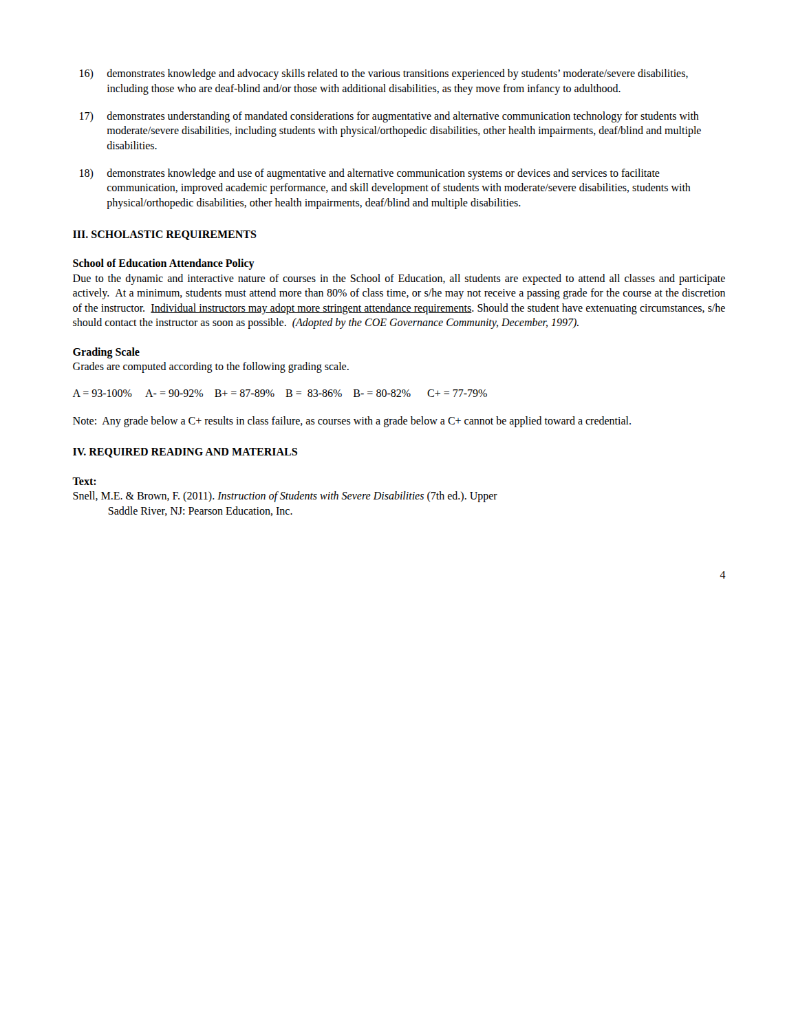16) demonstrates knowledge and advocacy skills related to the various transitions experienced by students’ moderate/severe disabilities, including those who are deaf-blind and/or those with additional disabilities, as they move from infancy to adulthood.
17) demonstrates understanding of mandated considerations for augmentative and alternative communication technology for students with moderate/severe disabilities, including students with physical/orthopedic disabilities, other health impairments, deaf/blind and multiple disabilities.
18) demonstrates knowledge and use of augmentative and alternative communication systems or devices and services to facilitate communication, improved academic performance, and skill development of students with moderate/severe disabilities, students with physical/orthopedic disabilities, other health impairments, deaf/blind and multiple disabilities.
III. SCHOLASTIC REQUIREMENTS
School of Education Attendance Policy
Due to the dynamic and interactive nature of courses in the School of Education, all students are expected to attend all classes and participate actively. At a minimum, students must attend more than 80% of class time, or s/he may not receive a passing grade for the course at the discretion of the instructor. Individual instructors may adopt more stringent attendance requirements. Should the student have extenuating circumstances, s/he should contact the instructor as soon as possible. (Adopted by the COE Governance Community, December, 1997).
Grading Scale
Grades are computed according to the following grading scale.
A = 93-100% A- = 90-92% B+ = 87-89% B = 83-86% B- = 80-82% C+ = 77-79%
Note: Any grade below a C+ results in class failure, as courses with a grade below a C+ cannot be applied toward a credential.
IV. REQUIRED READING AND MATERIALS
Text:
Snell, M.E. & Brown, F. (2011). Instruction of Students with Severe Disabilities (7th ed.). Upper Saddle River, NJ: Pearson Education, Inc.
4